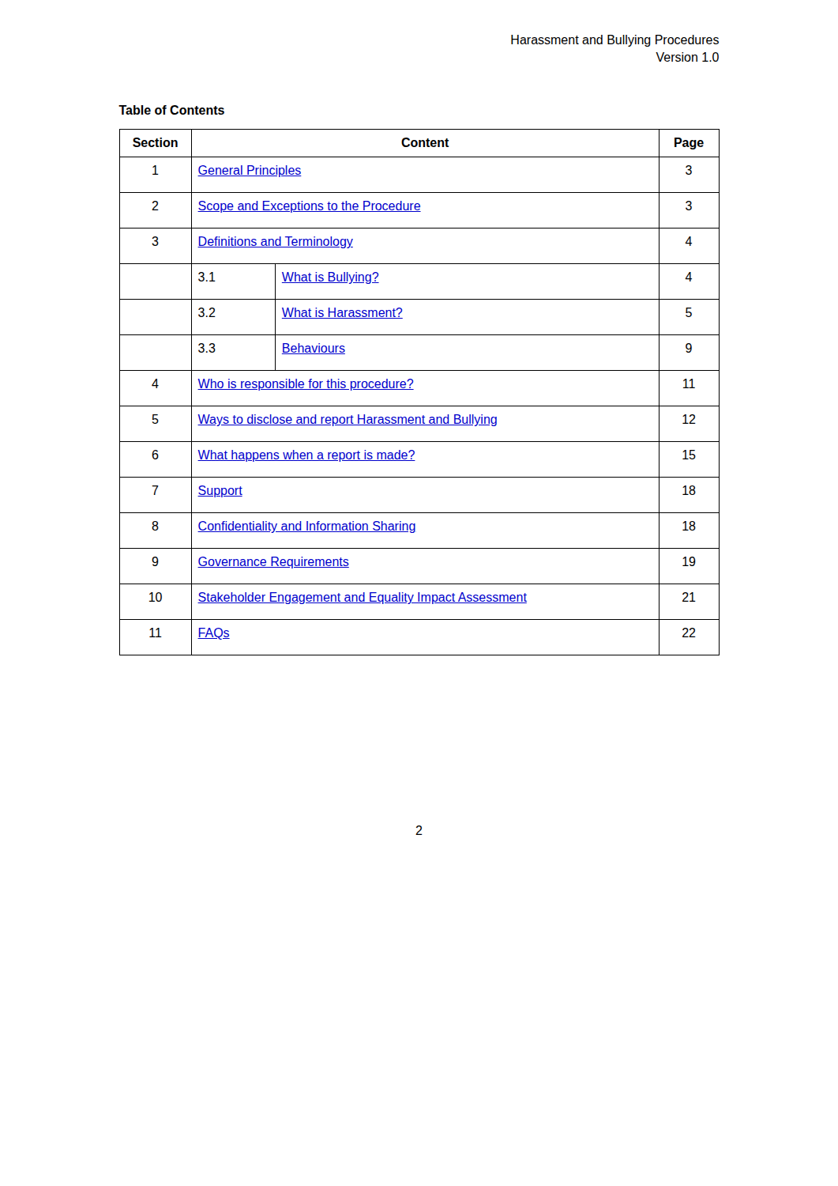Harassment and Bullying Procedures
Version 1.0
Table of Contents
| Section | Content | Page |
| --- | --- | --- |
| 1 | General Principles | 3 |
| 2 | Scope and Exceptions to the Procedure | 3 |
| 3 | Definitions and Terminology | 4 |
| | 3.1 | What is Bullying? | 4 |
| | 3.2 | What is Harassment? | 5 |
| | 3.3 | Behaviours | 9 |
| 4 | Who is responsible for this procedure? | 11 |
| 5 | Ways to disclose and report Harassment and Bullying | 12 |
| 6 | What happens when a report is made? | 15 |
| 7 | Support | 18 |
| 8 | Confidentiality and Information Sharing | 18 |
| 9 | Governance Requirements | 19 |
| 10 | Stakeholder Engagement and Equality Impact Assessment | 21 |
| 11 | FAQs | 22 |
2